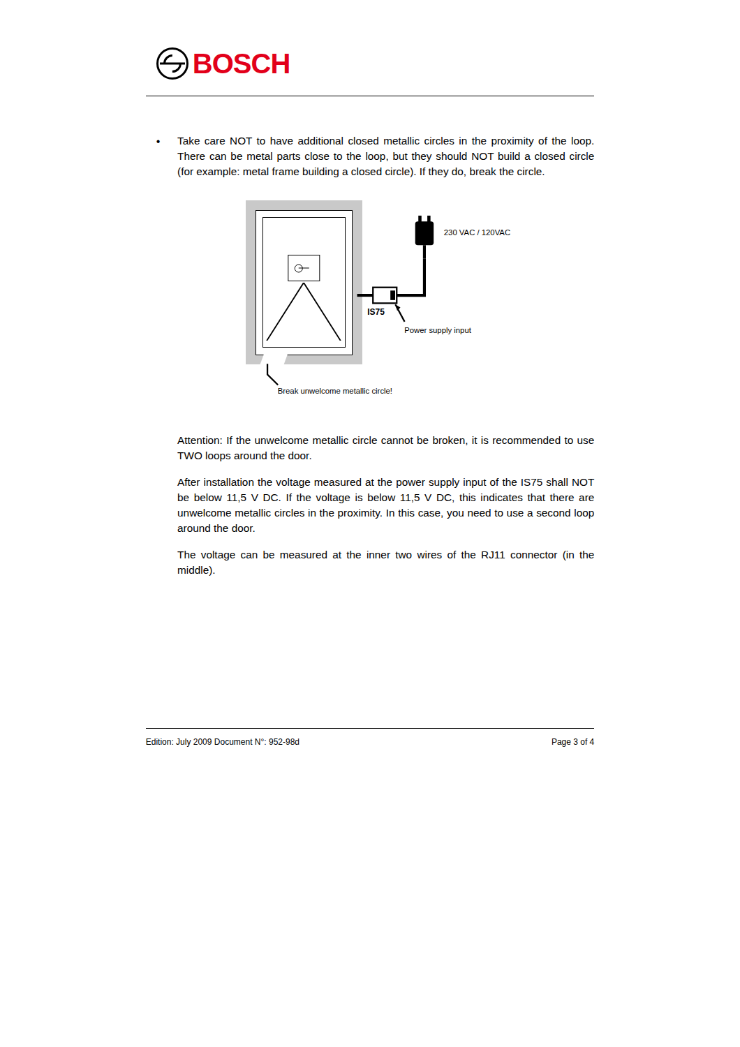BOSCH
Take care NOT to have additional closed metallic circles in the proximity of the loop. There can be metal parts close to the loop, but they should NOT build a closed circle (for example: metal frame building a closed circle). If they do, break the circle.
IS75
230 VAC / 120VAC
Power supply input
Break unwelcome metallic circle!
Attention: If the unwelcome metallic circle cannot be broken, it is recommended to use TWO loops around the door.
After installation the voltage measured at the power supply input of the IS75 shall NOT be below 11,5 V DC. If the voltage is below 11,5 V DC, this indicates that there are unwelcome metallic circles in the proximity. In this case, you need to use a second loop around the door.
The voltage can be measured at the inner two wires of the RJ11 connector (in the middle).
Edition: July 2009 Document N°: 952-98d
Page 3 of 4